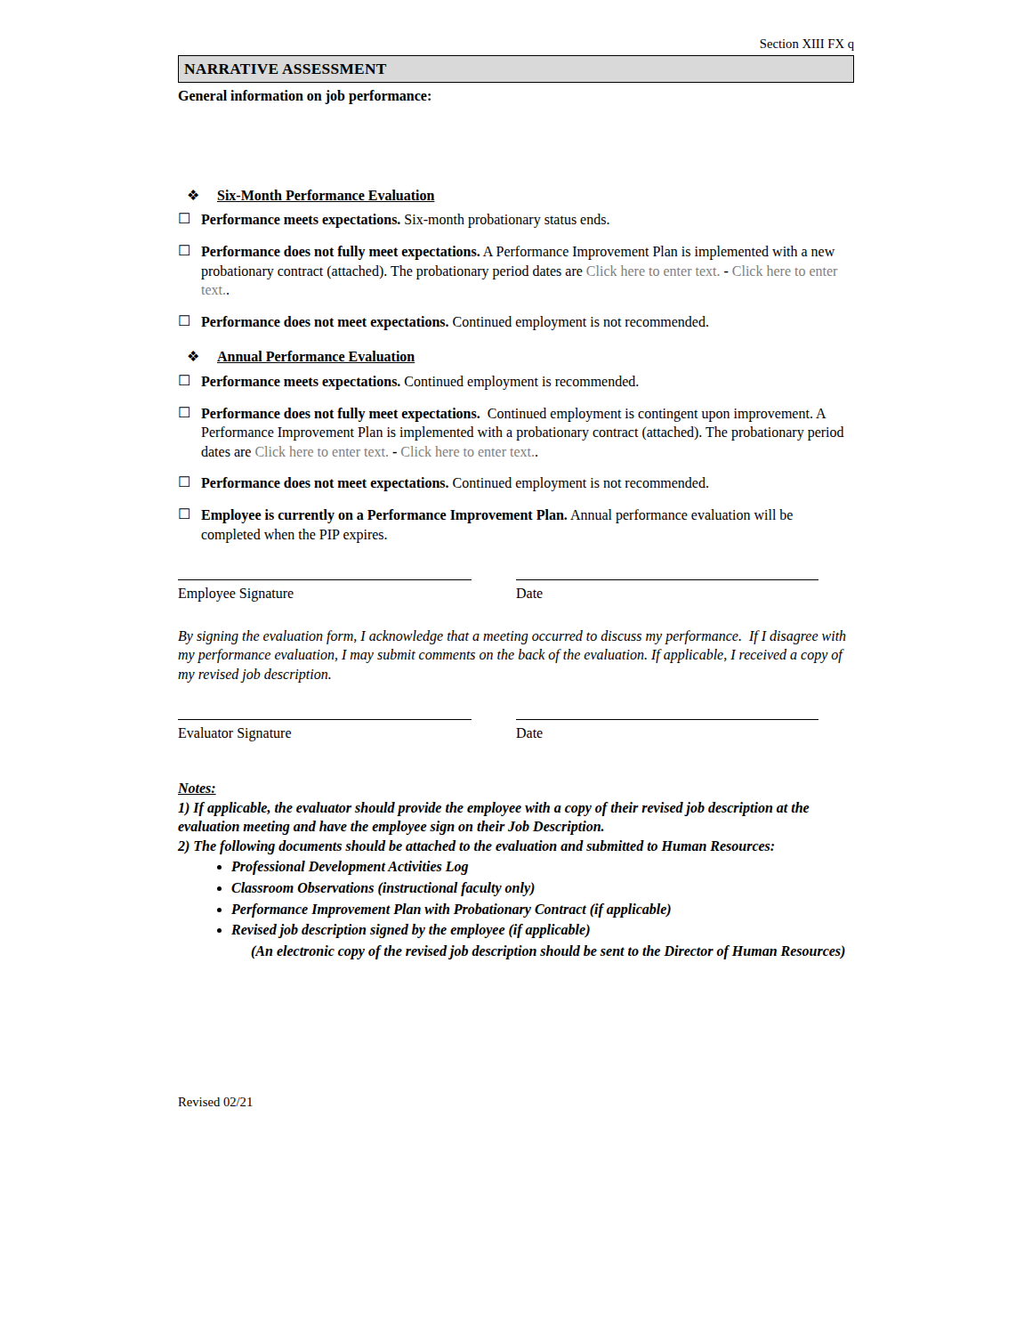Section XIII FX q
NARRATIVE ASSESSMENT
General information on job performance:
❖ Six-Month Performance Evaluation
☐ Performance meets expectations. Six-month probationary status ends.
☐ Performance does not fully meet expectations. A Performance Improvement Plan is implemented with a new probationary contract (attached). The probationary period dates are Click here to enter text. - Click here to enter text..
☐ Performance does not meet expectations. Continued employment is not recommended.
❖ Annual Performance Evaluation
☐ Performance meets expectations. Continued employment is recommended.
☐ Performance does not fully meet expectations. Continued employment is contingent upon improvement. A Performance Improvement Plan is implemented with a probationary contract (attached). The probationary period dates are Click here to enter text. - Click here to enter text..
☐ Performance does not meet expectations. Continued employment is not recommended.
☐ Employee is currently on a Performance Improvement Plan. Annual performance evaluation will be completed when the PIP expires.
Employee Signature
Date
By signing the evaluation form, I acknowledge that a meeting occurred to discuss my performance. If I disagree with my performance evaluation, I may submit comments on the back of the evaluation. If applicable, I received a copy of my revised job description.
Evaluator Signature
Date
Notes:
1) If applicable, the evaluator should provide the employee with a copy of their revised job description at the evaluation meeting and have the employee sign on their Job Description.
2) The following documents should be attached to the evaluation and submitted to Human Resources:
Professional Development Activities Log
Classroom Observations (instructional faculty only)
Performance Improvement Plan with Probationary Contract (if applicable)
Revised job description signed by the employee (if applicable)
(An electronic copy of the revised job description should be sent to the Director of Human Resources)
Revised 02/21